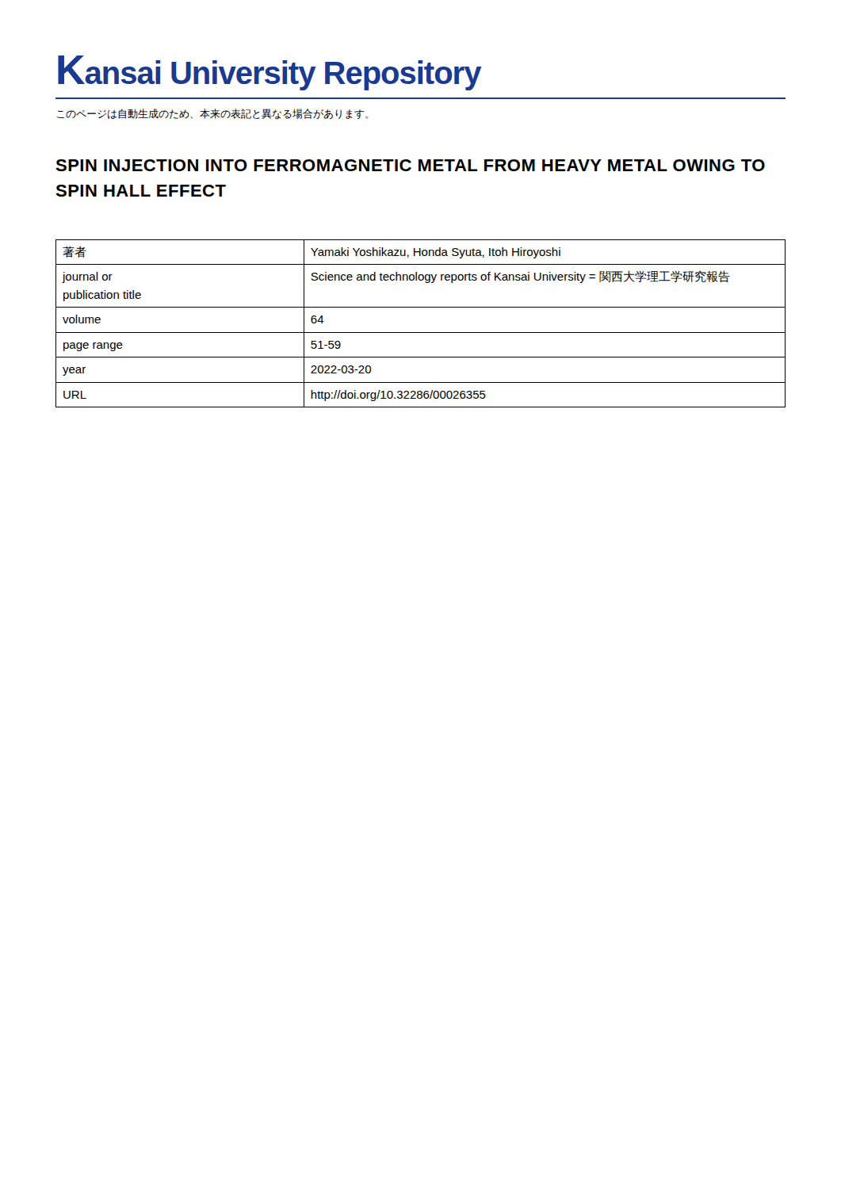Kansai University Repository
このページは自動生成のため、本来の表記と異なる場合があります。
SPIN INJECTION INTO FERROMAGNETIC METAL FROM HEAVY METAL OWING TO SPIN HALL EFFECT
| 著者 | Yamaki Yoshikazu, Honda Syuta, Itoh Hiroyoshi |
| journal or publication title | Science and technology reports of Kansai University = 関西大学理工学研究報告 |
| volume | 64 |
| page range | 51-59 |
| year | 2022-03-20 |
| URL | http://doi.org/10.32286/00026355 |